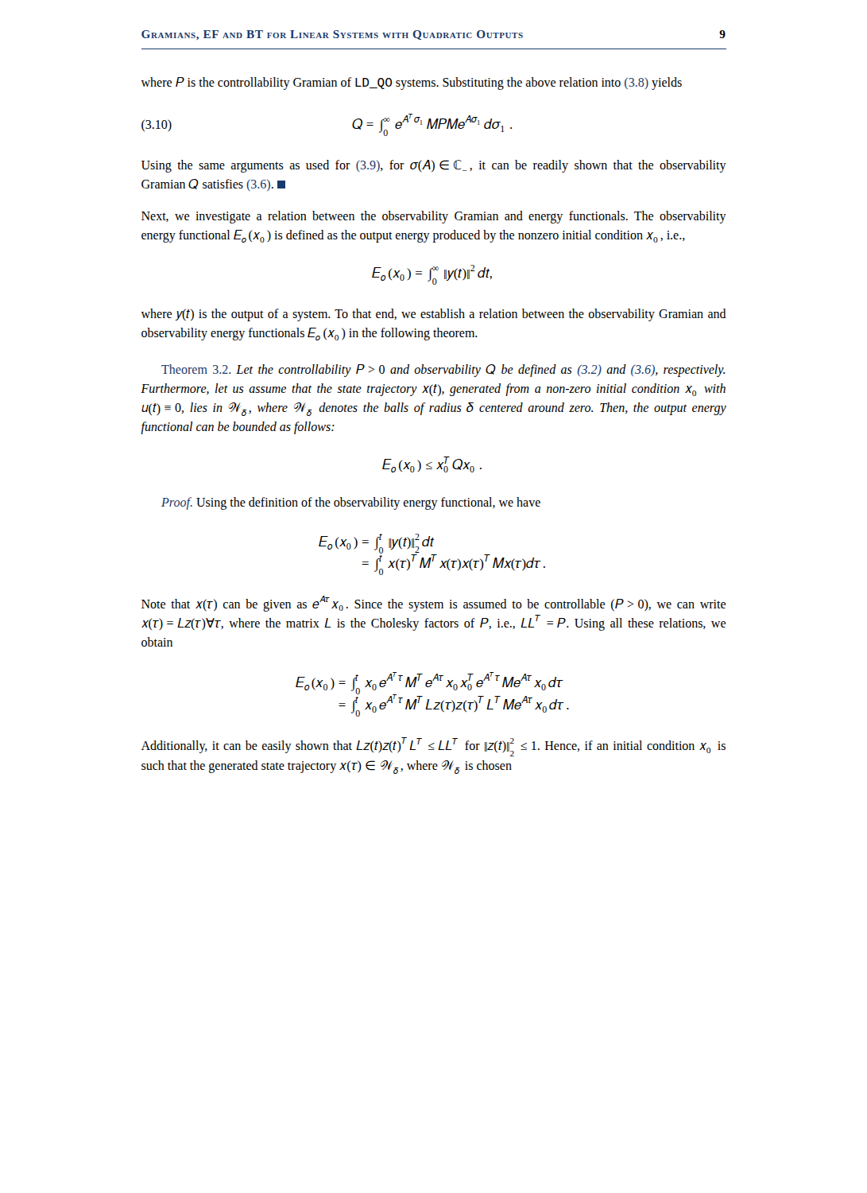Gramians, EF and BT for Linear Systems with Quadratic Outputs 9
where P is the controllability Gramian of LD_QO systems. Substituting the above relation into (3.8) yields
(3.10) Q = ∫ 0 ∞ e ATσ1 MPM e Aσ1 dσ1 .
Using the same arguments as used for (3.9), for σ(A)∈ℂ−, it can be readily shown that the observability Gramian Q satisfies (3.6).
Next, we investigate a relation between the observability Gramian and energy functionals. The observability energy functional Eo(x0) is defined as the output energy produced by the nonzero initial condition x0, i.e.,
Eo (x0) = ∫ 0 ∞ ‖y(t)‖ 2 dt ,
where y(t) is the output of a system. To that end, we establish a relation between the observability Gramian and observability energy functionals Eo(x0) in the following theorem.
Theorem 3.2. Let the controllability P>0 and observability Q be defined as (3.2) and (3.6), respectively. Furthermore, let us assume that the state trajectory x(t), generated from a non-zero initial condition x0 with u(t)≡0, lies in 𝒲δ, where 𝒲δ denotes the balls of radius δ centered around zero. Then, the output energy functional can be bounded as follows:
Eo (x0) ≤ x0T Q x0 .
Proof. Using the definition of the observability energy functional, we have
Eo (x0) = ∫ 0 t ‖y(t)‖ 2 2 dt
Eo(x0) = ∫ 0 t x(τ)T MT x(τ) x(τ)T M x(τ) dτ .
Note that x(τ) can be given as eAτx0. Since the system is assumed to be controllable (P>0), we can write x(τ)=Lz(τ)∀τ, where the matrix L is the Cholesky factors of P, i.e., LLT=P. Using all these relations, we obtain
Eo (x0) = ∫ 0 t x0 eATτ MT eAτ x0 x0T eATτ M eAτ x0 dτ
Eo(x0) = ∫ 0 t x0 eATτ MT L z(τ) z(τ)T LT M eAτ x0 dτ .
Additionally, it can be easily shown that Lz(t)z(t)TLT≤LLT for ‖z(t)‖22≤1. Hence, if an initial condition x0 is such that the generated state trajectory x(τ)∈𝒲δ, where 𝒲δ is chosen